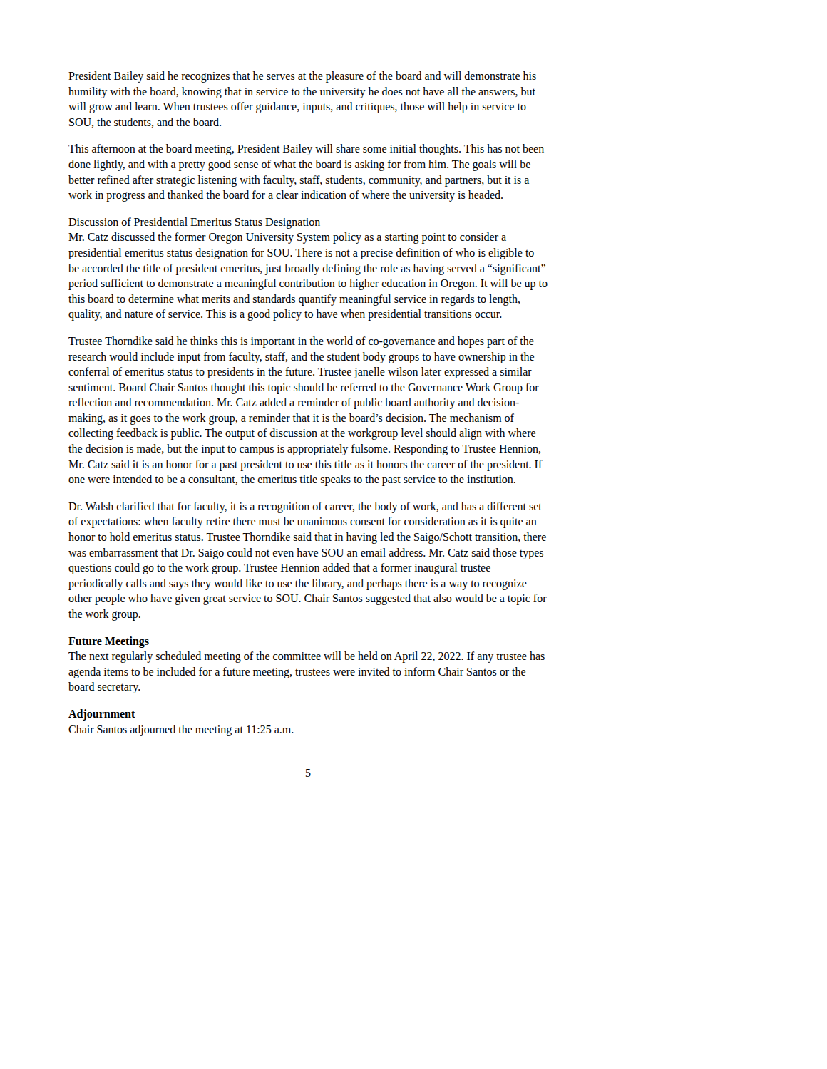President Bailey said he recognizes that he serves at the pleasure of the board and will demonstrate his humility with the board, knowing that in service to the university he does not have all the answers, but will grow and learn. When trustees offer guidance, inputs, and critiques, those will help in service to SOU, the students, and the board.
This afternoon at the board meeting, President Bailey will share some initial thoughts. This has not been done lightly, and with a pretty good sense of what the board is asking for from him. The goals will be better refined after strategic listening with faculty, staff, students, community, and partners, but it is a work in progress and thanked the board for a clear indication of where the university is headed.
Discussion of Presidential Emeritus Status Designation
Mr. Catz discussed the former Oregon University System policy as a starting point to consider a presidential emeritus status designation for SOU. There is not a precise definition of who is eligible to be accorded the title of president emeritus, just broadly defining the role as having served a “significant” period sufficient to demonstrate a meaningful contribution to higher education in Oregon. It will be up to this board to determine what merits and standards quantify meaningful service in regards to length, quality, and nature of service. This is a good policy to have when presidential transitions occur.
Trustee Thorndike said he thinks this is important in the world of co-governance and hopes part of the research would include input from faculty, staff, and the student body groups to have ownership in the conferral of emeritus status to presidents in the future. Trustee janelle wilson later expressed a similar sentiment. Board Chair Santos thought this topic should be referred to the Governance Work Group for reflection and recommendation. Mr. Catz added a reminder of public board authority and decision-making, as it goes to the work group, a reminder that it is the board’s decision. The mechanism of collecting feedback is public. The output of discussion at the workgroup level should align with where the decision is made, but the input to campus is appropriately fulsome. Responding to Trustee Hennion, Mr. Catz said it is an honor for a past president to use this title as it honors the career of the president. If one were intended to be a consultant, the emeritus title speaks to the past service to the institution.
Dr. Walsh clarified that for faculty, it is a recognition of career, the body of work, and has a different set of expectations: when faculty retire there must be unanimous consent for consideration as it is quite an honor to hold emeritus status. Trustee Thorndike said that in having led the Saigo/Schott transition, there was embarrassment that Dr. Saigo could not even have SOU an email address. Mr. Catz said those types questions could go to the work group. Trustee Hennion added that a former inaugural trustee periodically calls and says they would like to use the library, and perhaps there is a way to recognize other people who have given great service to SOU. Chair Santos suggested that also would be a topic for the work group.
Future Meetings
The next regularly scheduled meeting of the committee will be held on April 22, 2022. If any trustee has agenda items to be included for a future meeting, trustees were invited to inform Chair Santos or the board secretary.
Adjournment
Chair Santos adjourned the meeting at 11:25 a.m.
5